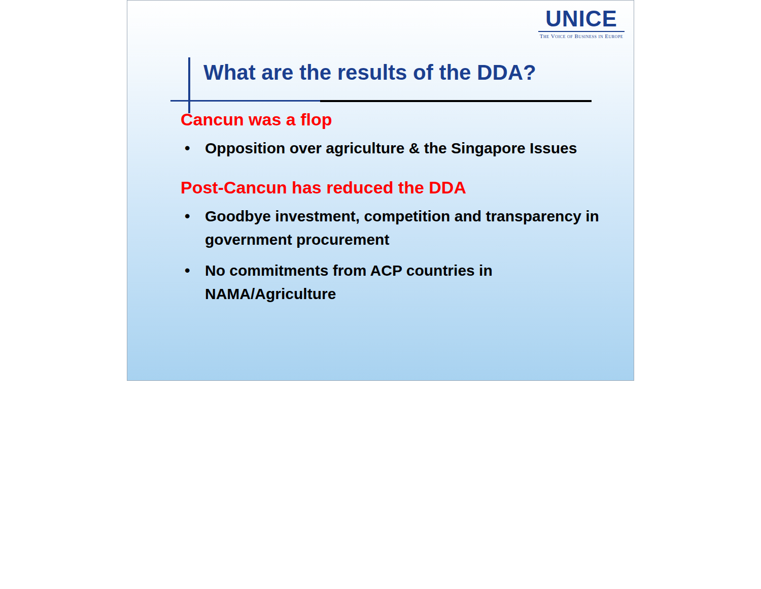UNICE
The Voice of Business in Europe
What are the results of the DDA?
Cancun was a flop
Opposition over agriculture & the Singapore Issues
Post-Cancun has reduced the DDA
Goodbye investment, competition and transparency in government procurement
No commitments from ACP countries in NAMA/Agriculture